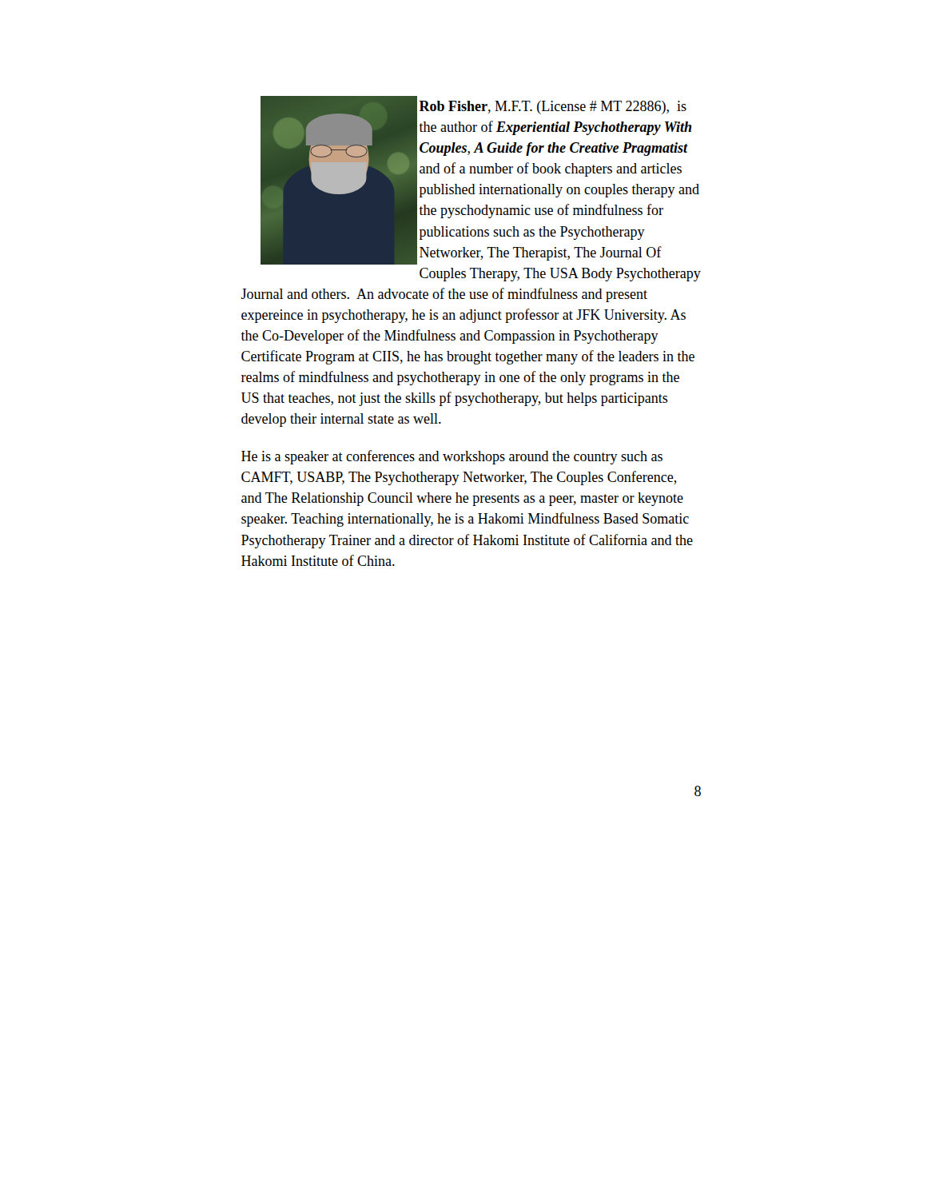Rob Fisher, M.F.T. (License # MT 22886), is the author of Experiential Psychotherapy With Couples, A Guide for the Creative Pragmatist and of a number of book chapters and articles published internationally on couples therapy and the pyschodynamic use of mindfulness for publications such as the Psychotherapy Networker, The Therapist, The Journal Of Couples Therapy, The USA Body Psychotherapy Journal and others. An advocate of the use of mindfulness and present expereince in psychotherapy, he is an adjunct professor at JFK University. As the Co-Developer of the Mindfulness and Compassion in Psychotherapy Certificate Program at CIIS, he has brought together many of the leaders in the realms of mindfulness and psychotherapy in one of the only programs in the US that teaches, not just the skills pf psychotherapy, but helps participants develop their internal state as well.
He is a speaker at conferences and workshops around the country such as CAMFT, USABP, The Psychotherapy Networker, The Couples Conference, and The Relationship Council where he presents as a peer, master or keynote speaker. Teaching internationally, he is a Hakomi Mindfulness Based Somatic Psychotherapy Trainer and a director of Hakomi Institute of California and the Hakomi Institute of China.
8